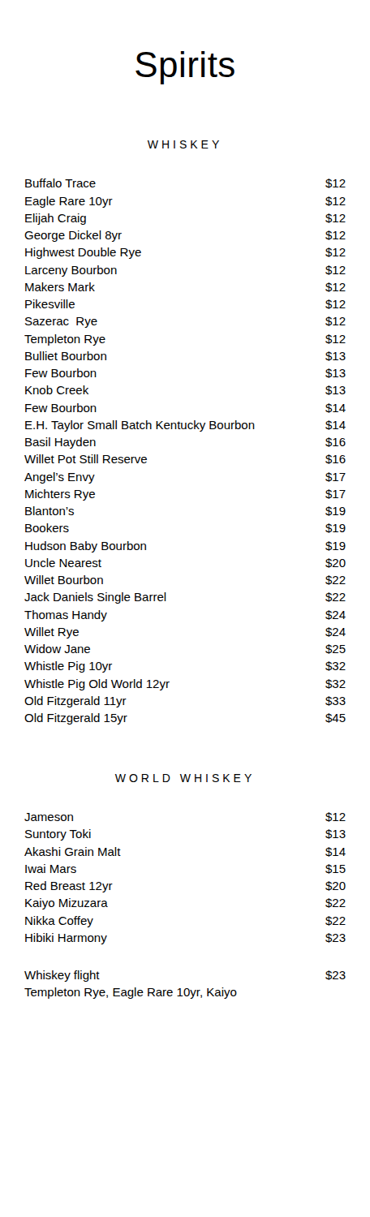Spirits
WHISKEY
Buffalo Trace $12
Eagle Rare 10yr $12
Elijah Craig $12
George Dickel 8yr $12
Highwest Double Rye $12
Larceny Bourbon $12
Makers Mark $12
Pikesville $12
Sazerac Rye $12
Templeton Rye $12
Bulliet Bourbon $13
Few Bourbon $13
Knob Creek $13
Few Bourbon $14
E.H. Taylor Small Batch Kentucky Bourbon $14
Basil Hayden $16
Willet Pot Still Reserve $16
Angel’s Envy $17
Michters Rye $17
Blanton’s $19
Bookers $19
Hudson Baby Bourbon $19
Uncle Nearest $20
Willet Bourbon $22
Jack Daniels Single Barrel $22
Thomas Handy $24
Willet Rye $24
Widow Jane $25
Whistle Pig 10yr $32
Whistle Pig Old World 12yr $32
Old Fitzgerald 11yr $33
Old Fitzgerald 15yr $45
WORLD WHISKEY
Jameson $12
Suntory Toki $13
Akashi Grain Malt $14
Iwai Mars $15
Red Breast 12yr $20
Kaiyo Mizuzara $22
Nikka Coffey $22
Hibiki Harmony $23
Whiskey flight $23
Templeton Rye, Eagle Rare 10yr, Kaiyo